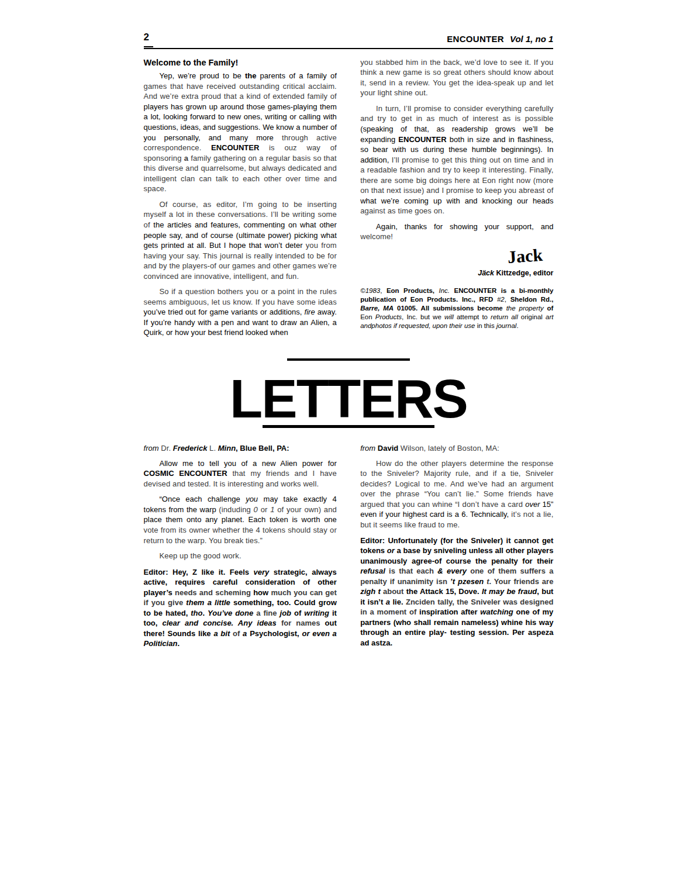2
ENCOUNTER Vol 1, no 1
Welcome to the Family!
Yep, we’re proud to be the parents of a family of games that have received outstanding critical acclaim. And we’re extra proud that a kind of extended family of players has grown up around those games-playing them a lot, looking forward to new ones, writing or calling with questions, ideas, and suggestions. We know a number of you personally, and many more through active correspondence. ENCOUNTER is ouz way of sponsoring a family gathering on a regular basis so that this diverse and quarrelsome, but always dedicated and intelligent clan can talk to each other over time and space.
Of course, as editor, I’m going to be inserting myself a lot in these conversations. I’ll be writing some of the articles and features, commenting on what other people say, and of course (ultimate power) picking what gets printed at all. But I hope that won’t deter you from having your say. This journal is really intended to be for and by the players-of our games and other games we’re convinced are innovative, intelligent, and fun.
So if a question bothers you or a point in the rules seems ambiguous, let us know. If you have some ideas you’ve tried out for game variants or additions, fire away. If you’re handy with a pen and want to draw an Alien, a Quirk, or how your best friend looked when
you stabbed him in the back, we’d love to see it. If you think a new game is so great others should know about it, send in a review. You get the idea-speak up and let your light shine out.
In turn, I’ll promise to consider everything carefully and try to get in as much of interest as is possible (speaking of that, as readership grows we’ll be expanding ENCOUNTER both in size and in flashiness, so bear with us during these humble beginnings). In addition, I’ll promise to get this thing out on time and in a readable fashion and try to keep it interesting. Finally, there are some big doings here at Eon right now (more on that next issue) and I promise to keep you abreast of what we’re coming up with and knocking our heads against as time goes on.
Again, thanks for showing your support, and welcome!
Jack
Jäck Kittzedge, editor
©1983, Eon Products, Inc. ENCOUNTER is a bi-monthly publication of Eon Products. Inc., RFD #2, Sheldon Rd., Barre, MA 01005. All submissions become the property of Eon Products, Inc. but we will attempt to return all original art andphotos if requested, upon their use in this journal.
LETTERS
from Dr. Frederick L. Minn, Blue Bell, PA:
Allow me to tell you of a new Alien power for COSMIC ENCOUNTER that my friends and I have devised and tested. It is interesting and works well.
“Once each challenge you may take exactly 4 tokens from the warp (induding 0 or 1 of your own) and place them onto any planet. Each token is worth one vote from its owner whether the 4 tokens should stay or return to the warp. You break ties.”
Keep up the good work.
Editor: Hey, Z like it. Feels very strategic, always active, requires careful consideration of other player’s needs and scheming how much you can get if you give them a little something, too. Could grow to be hated, tho. You’ve done a fine job of writing it too, clear and concise. Any ideas for names out there! Sounds like a bit of a Psychologist, or even a Politician.
from David Wilson, lately of Boston, MA:
How do the other players determine the response to the Sniveler? Majority rule, and if a tie, Sniveler decides? Logical to me. And we’ve had an argument over the phrase “You can’t lie.” Some friends have argued that you can whine “I don’t have a card over 15” even if your highest card is a 6. Technically, it’s not a lie, but it seems like fraud to me.
Editor: Unfortunately (for the Sniveler) it cannot get tokens or a base by sniveling unless all other players unanimously agree-of course the penalty for their refusal is that each & every one of them suffers a penalty if unanimity isn ’t pzesen t. Your friends are zigh t about the Attack 15, Dove. It may be fraud, but it isn’t a lie. Znciden tally, the Sniveler was designed in a moment of inspiration after watching one of my partners (who shall remain nameless) whine his way through an entire play- testing session. Per aspeza ad astza.